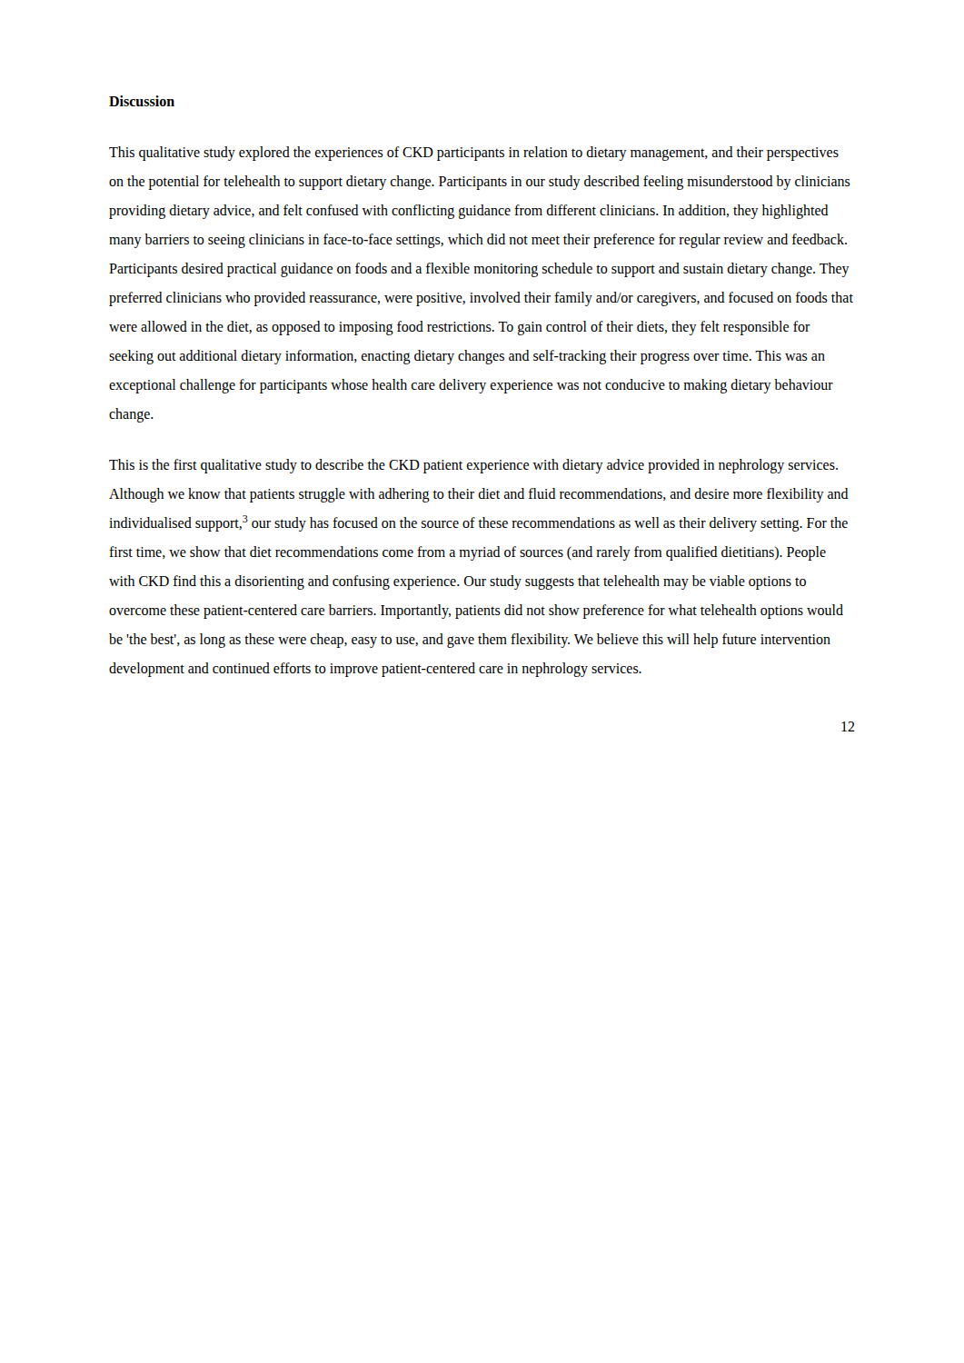Discussion
This qualitative study explored the experiences of CKD participants in relation to dietary management, and their perspectives on the potential for telehealth to support dietary change. Participants in our study described feeling misunderstood by clinicians providing dietary advice, and felt confused with conflicting guidance from different clinicians. In addition, they highlighted many barriers to seeing clinicians in face-to-face settings, which did not meet their preference for regular review and feedback. Participants desired practical guidance on foods and a flexible monitoring schedule to support and sustain dietary change. They preferred clinicians who provided reassurance, were positive, involved their family and/or caregivers, and focused on foods that were allowed in the diet, as opposed to imposing food restrictions. To gain control of their diets, they felt responsible for seeking out additional dietary information, enacting dietary changes and self-tracking their progress over time. This was an exceptional challenge for participants whose health care delivery experience was not conducive to making dietary behaviour change.
This is the first qualitative study to describe the CKD patient experience with dietary advice provided in nephrology services. Although we know that patients struggle with adhering to their diet and fluid recommendations, and desire more flexibility and individualised support,3 our study has focused on the source of these recommendations as well as their delivery setting. For the first time, we show that diet recommendations come from a myriad of sources (and rarely from qualified dietitians). People with CKD find this a disorienting and confusing experience. Our study suggests that telehealth may be viable options to overcome these patient-centered care barriers. Importantly, patients did not show preference for what telehealth options would be 'the best', as long as these were cheap, easy to use, and gave them flexibility. We believe this will help future intervention development and continued efforts to improve patient-centered care in nephrology services.
12